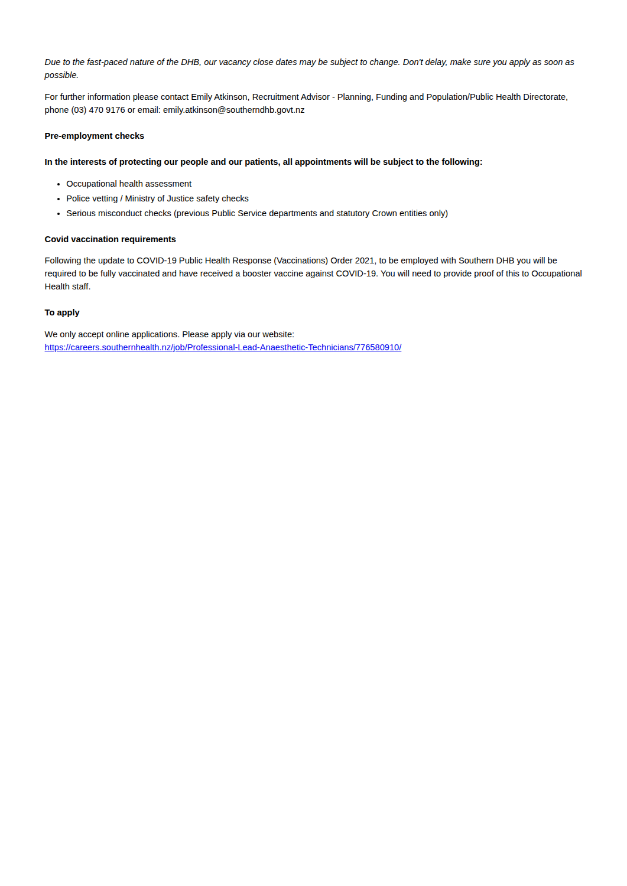Due to the fast-paced nature of the DHB, our vacancy close dates may be subject to change. Don't delay, make sure you apply as soon as possible.
For further information please contact Emily Atkinson, Recruitment Advisor - Planning, Funding and Population/Public Health Directorate, phone (03) 470 9176 or email: emily.atkinson@southerndhb.govt.nz
Pre-employment checks
In the interests of protecting our people and our patients, all appointments will be subject to the following:
Occupational health assessment
Police vetting / Ministry of Justice safety checks
Serious misconduct checks (previous Public Service departments and statutory Crown entities only)
Covid vaccination requirements
Following the update to COVID-19 Public Health Response (Vaccinations) Order 2021, to be employed with Southern DHB you will be required to be fully vaccinated and have received a booster vaccine against COVID-19. You will need to provide proof of this to Occupational Health staff.
To apply
We only accept online applications. Please apply via our website:
https://careers.southernhealth.nz/job/Professional-Lead-Anaesthetic-Technicians/776580910/